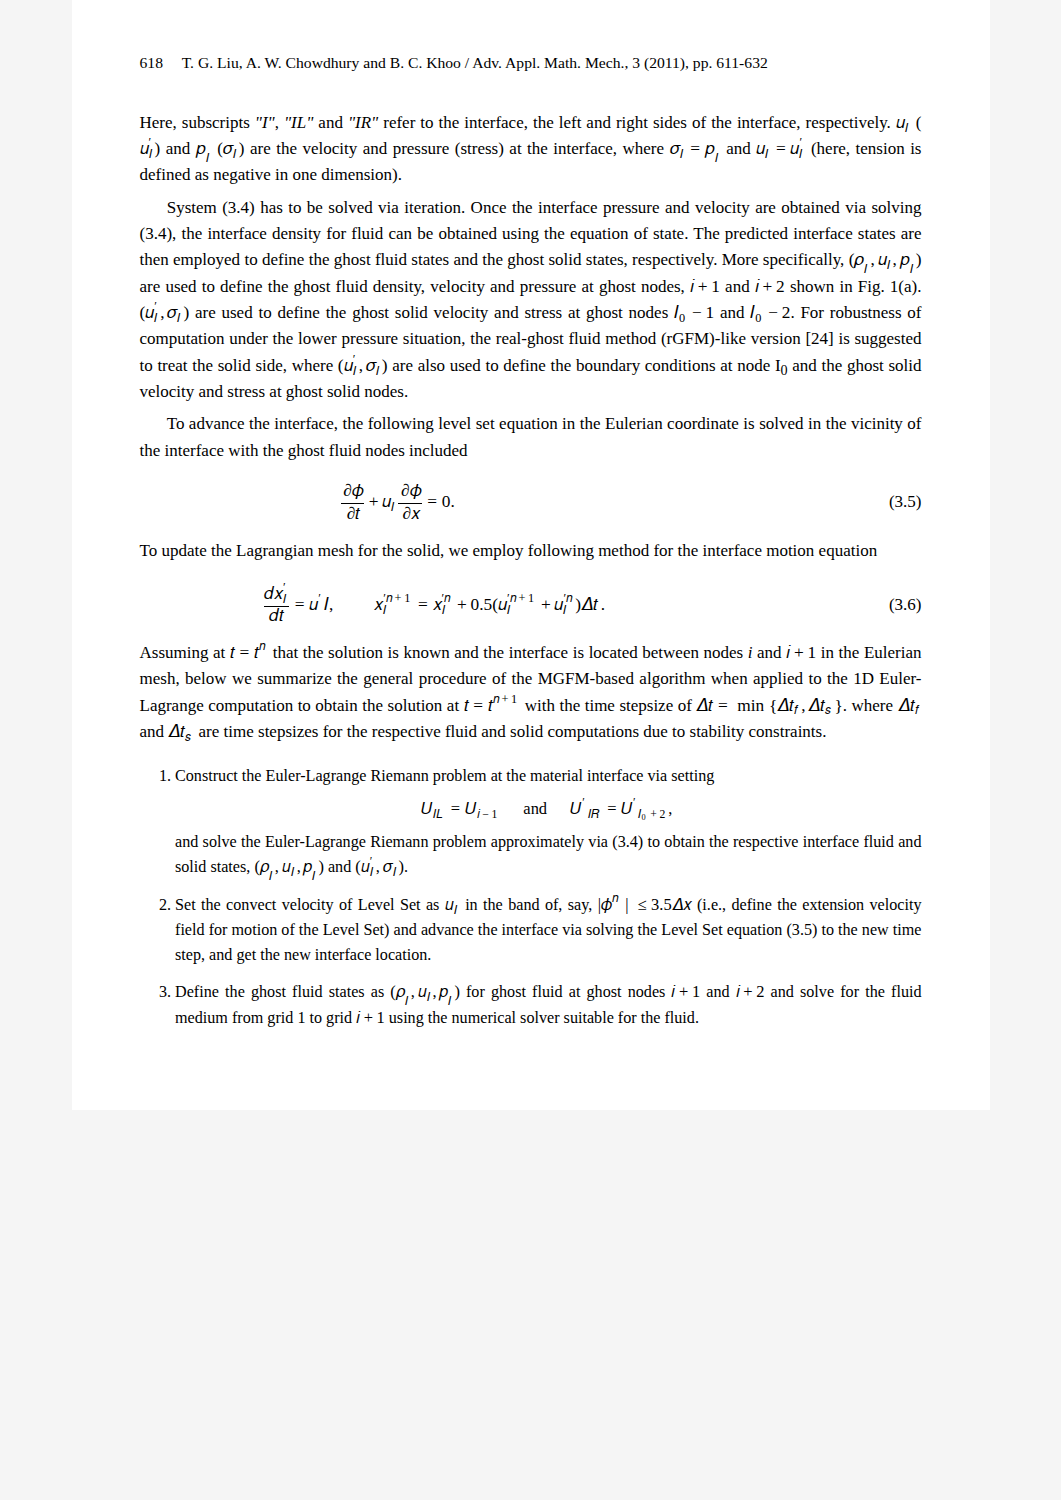618 T. G. Liu, A. W. Chowdhury and B. C. Khoo / Adv. Appl. Math. Mech., 3 (2011), pp. 611-632
Here, subscripts "I", "IL" and "IR" refer to the interface, the left and right sides of the interface, respectively. uI (uI′) and pI (σI) are the velocity and pressure (stress) at the interface, where σI=pI and uI=uI′ (here, tension is defined as negative in one dimension).
System (3.4) has to be solved via iteration. Once the interface pressure and velocity are obtained via solving (3.4), the interface density for fluid can be obtained using the equation of state. The predicted interface states are then employed to define the ghost fluid states and the ghost solid states, respectively. More specifically, (ρI,uI,pI) are used to define the ghost fluid density, velocity and pressure at ghost nodes, i+1 and i+2 shown in Fig. 1(a). (uI′,σI) are used to define the ghost solid velocity and stress at ghost nodes I0−1 and I0−2. For robustness of computation under the lower pressure situation, the real-ghost fluid method (rGFM)-like version [24] is suggested to treat the solid side, where (uI′,σI) are also used to define the boundary conditions at node I0 and the ghost solid velocity and stress at ghost solid nodes.
To advance the interface, the following level set equation in the Eulerian coordinate is solved in the vicinity of the interface with the ghost fluid nodes included
∂ϕ∂t + uI ∂ϕ∂x =0. (3.5)
To update the Lagrangian mesh for the solid, we employ following method for the interface motion equation
dxI′dt = u′I , xI′n+1 = xI′n + 0.5 ( uI′n+1 + uI′n ) Δt. (3.6)
Assuming at t=tn that the solution is known and the interface is located between nodes i and i+1 in the Eulerian mesh, below we summarize the general procedure of the MGFM-based algorithm when applied to the 1D Euler-Lagrange computation to obtain the solution at t=tn+1 with the time stepsize of Δt=min{Δtf,Δts}. where Δtf and Δts are time stepsizes for the respective fluid and solid computations due to stability constraints.
Construct the Euler-Lagrange Riemann problem at the material interface via setting
UIL = Ui−1 and U′ IR = U′ I0+2 ,
and solve the Euler-Lagrange Riemann problem approximately via (3.4) to obtain the respective interface fluid and solid states, (ρI,uI,pI) and (uI′,σI).
Set the convect velocity of Level Set as uI in the band of, say, |ϕn|≤3.5Δx (i.e., define the extension velocity field for motion of the Level Set) and advance the interface via solving the Level Set equation (3.5) to the new time step, and get the new interface location.
Define the ghost fluid states as (ρI,uI,pI) for ghost fluid at ghost nodes i+1 and i+2 and solve for the fluid medium from grid 1 to grid i+1 using the numerical solver suitable for the fluid.